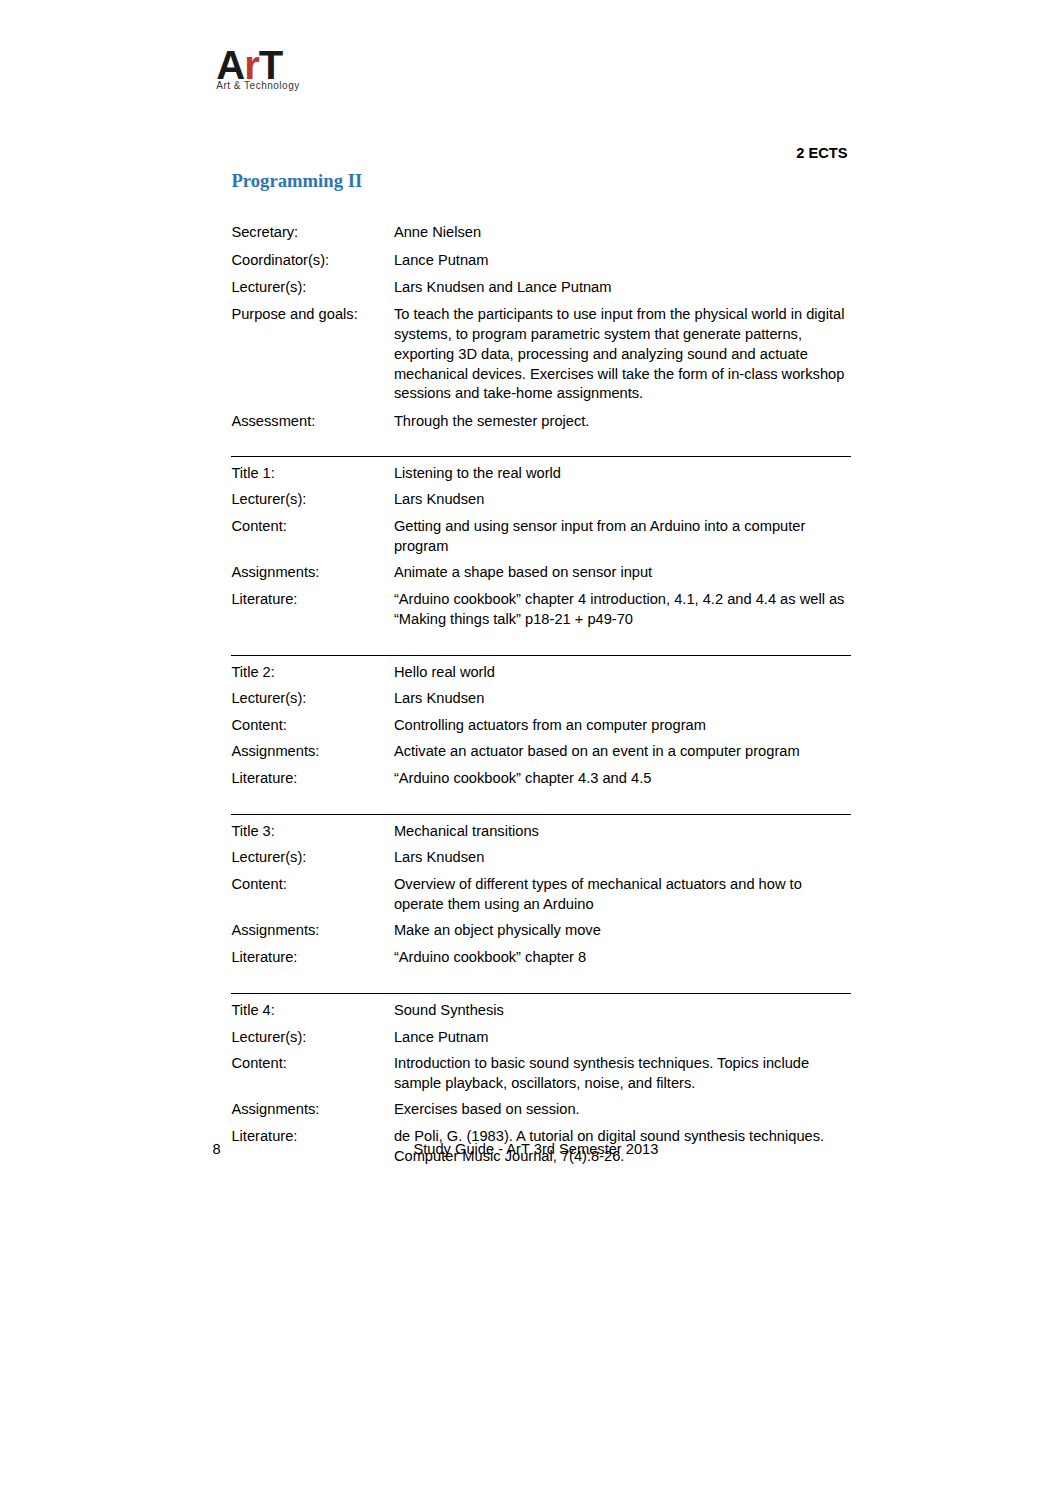Ar T
Art & Technology
2 ECTS
Programming II
| Secretary: | Anne Nielsen |
| Coordinator(s): | Lance Putnam |
| Lecturer(s): | Lars Knudsen and Lance Putnam |
| Purpose and goals: | To teach the participants to use input from the physical world in digital systems, to program parametric system that generate patterns, exporting 3D data, processing and analyzing sound and actuate mechanical devices. Exercises will take the form of in-class workshop sessions and take-home assignments. |
| Assessment: | Through the semester project. |
| Title 1: | Listening to the real world |
| Lecturer(s): | Lars Knudsen |
| Content: | Getting and using sensor input from an Arduino into a computer program |
| Assignments: | Animate a shape based on sensor input |
| Literature: | “Arduino cookbook” chapter 4 introduction, 4.1, 4.2 and 4.4 as well as “Making things talk” p18-21 + p49-70 |
| Title 2: | Hello real world |
| Lecturer(s): | Lars Knudsen |
| Content: | Controlling actuators from an computer program |
| Assignments: | Activate an actuator based on an event in a computer program |
| Literature: | “Arduino cookbook” chapter 4.3 and 4.5 |
| Title 3: | Mechanical transitions |
| Lecturer(s): | Lars Knudsen |
| Content: | Overview of different types of mechanical actuators and how to operate them using an Arduino |
| Assignments: | Make an object physically move |
| Literature: | “Arduino cookbook” chapter 8 |
| Title 4: | Sound Synthesis |
| Lecturer(s): | Lance Putnam |
| Content: | Introduction to basic sound synthesis techniques. Topics include sample playback, oscillators, noise, and filters. |
| Assignments: | Exercises based on session. |
| Literature: | de Poli, G. (1983). A tutorial on digital sound synthesis techniques. Computer Music Journal, 7(4):8-26. |
8
Study Guide - ArT 3rd Semester 2013